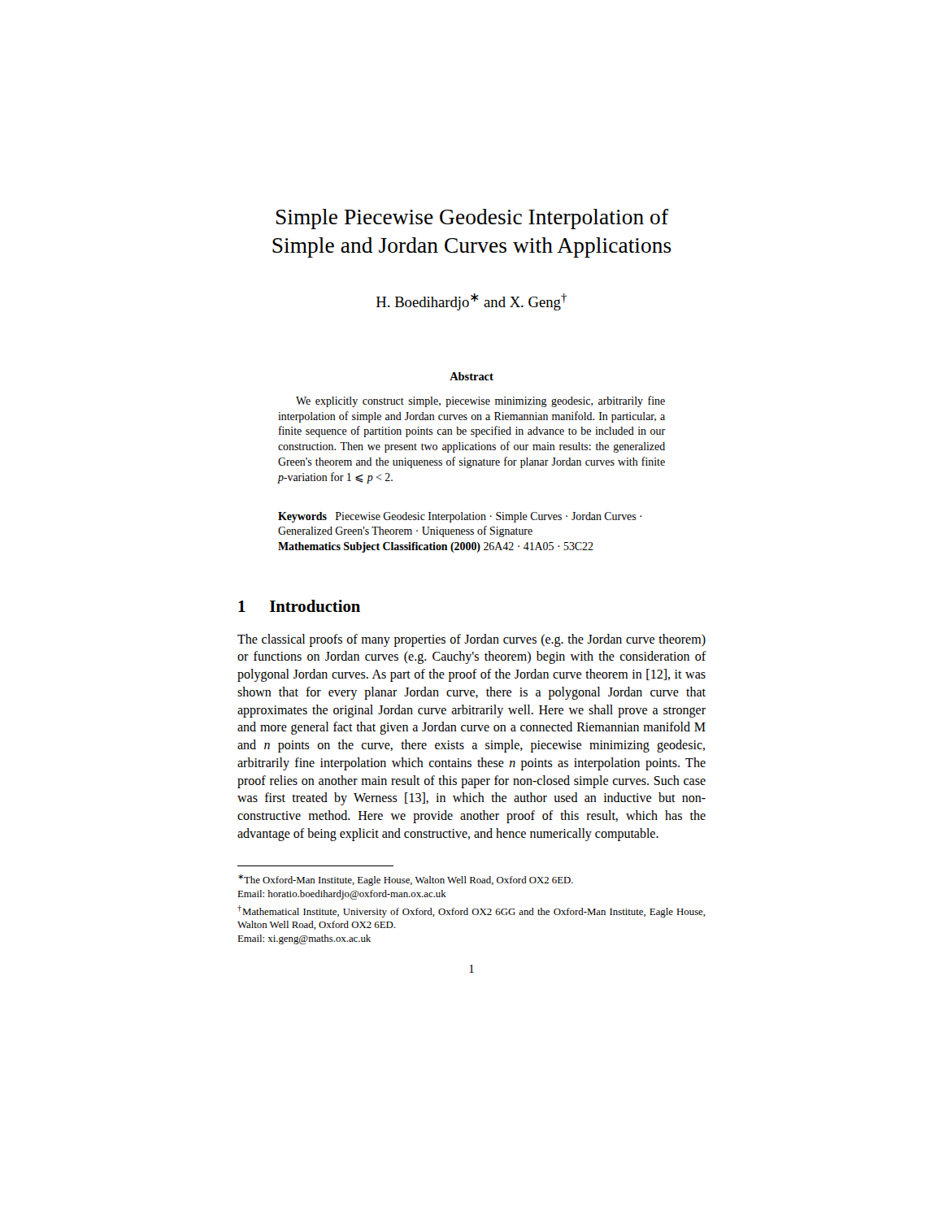Simple Piecewise Geodesic Interpolation of
Simple and Jordan Curves with Applications
H. Boedihardjo∗ and X. Geng†
Abstract
We explicitly construct simple, piecewise minimizing geodesic, arbitrarily fine interpolation of simple and Jordan curves on a Riemannian manifold. In particular, a finite sequence of partition points can be specified in advance to be included in our construction. Then we present two applications of our main results: the generalized Green's theorem and the uniqueness of signature for planar Jordan curves with finite p-variation for 1 ⩽ p < 2.
Keywords Piecewise Geodesic Interpolation · Simple Curves · Jordan Curves · Generalized Green's Theorem · Uniqueness of Signature
Mathematics Subject Classification (2000) 26A42 · 41A05 · 53C22
1 Introduction
The classical proofs of many properties of Jordan curves (e.g. the Jordan curve theorem) or functions on Jordan curves (e.g. Cauchy's theorem) begin with the consideration of polygonal Jordan curves. As part of the proof of the Jordan curve theorem in [12], it was shown that for every planar Jordan curve, there is a polygonal Jordan curve that approximates the original Jordan curve arbitrarily well. Here we shall prove a stronger and more general fact that given a Jordan curve on a connected Riemannian manifold M and n points on the curve, there exists a simple, piecewise minimizing geodesic, arbitrarily fine interpolation which contains these n points as interpolation points. The proof relies on another main result of this paper for non-closed simple curves. Such case was first treated by Werness [13], in which the author used an inductive but non-constructive method. Here we provide another proof of this result, which has the advantage of being explicit and constructive, and hence numerically computable.
∗The Oxford-Man Institute, Eagle House, Walton Well Road, Oxford OX2 6ED.
Email: horatio.boedihardjo@oxford-man.ox.ac.uk
†Mathematical Institute, University of Oxford, Oxford OX2 6GG and the Oxford-Man Institute, Eagle House, Walton Well Road, Oxford OX2 6ED.
Email: xi.geng@maths.ox.ac.uk
1